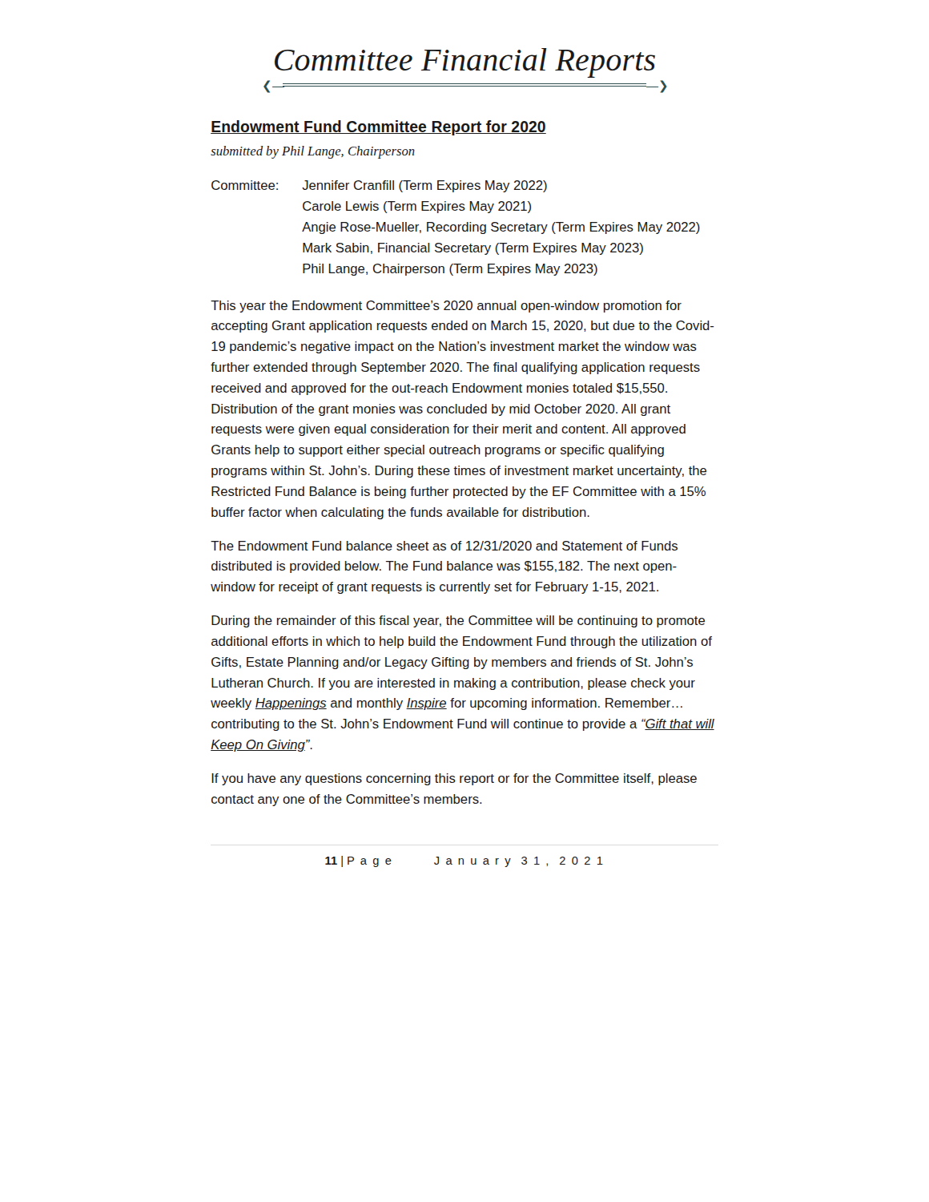Committee Financial Reports
❮— —❯
Endowment Fund Committee Report for 2020
submitted by Phil Lange, Chairperson
Committee:
Jennifer Cranfill (Term Expires May 2022)
Carole Lewis (Term Expires May 2021)
Angie Rose-Mueller, Recording Secretary (Term Expires May 2022)
Mark Sabin, Financial Secretary (Term Expires May 2023)
Phil Lange, Chairperson (Term Expires May 2023)
This year the Endowment Committee’s 2020 annual open-window promotion for accepting Grant application requests ended on March 15, 2020, but due to the Covid-19 pandemic’s negative impact on the Nation’s investment market the window was further extended through September 2020. The final qualifying application requests received and approved for the out-reach Endowment monies totaled $15,550. Distribution of the grant monies was concluded by mid October 2020. All grant requests were given equal consideration for their merit and content. All approved Grants help to support either special outreach programs or specific qualifying programs within St. John’s. During these times of investment market uncertainty, the Restricted Fund Balance is being further protected by the EF Committee with a 15% buffer factor when calculating the funds available for distribution.
The Endowment Fund balance sheet as of 12/31/2020 and Statement of Funds distributed is provided below. The Fund balance was $155,182. The next open-window for receipt of grant requests is currently set for February 1-15, 2021.
During the remainder of this fiscal year, the Committee will be continuing to promote additional efforts in which to help build the Endowment Fund through the utilization of Gifts, Estate Planning and/or Legacy Gifting by members and friends of St. John’s Lutheran Church. If you are interested in making a contribution, please check your weekly Happenings and monthly Inspire for upcoming information. Remember…contributing to the St. John’s Endowment Fund will continue to provide a “Gift that will Keep On Giving”.
If you have any questions concerning this report or for the Committee itself, please contact any one of the Committee’s members.
11 | P a g e J a n u a r y 3 1 , 2 0 2 1